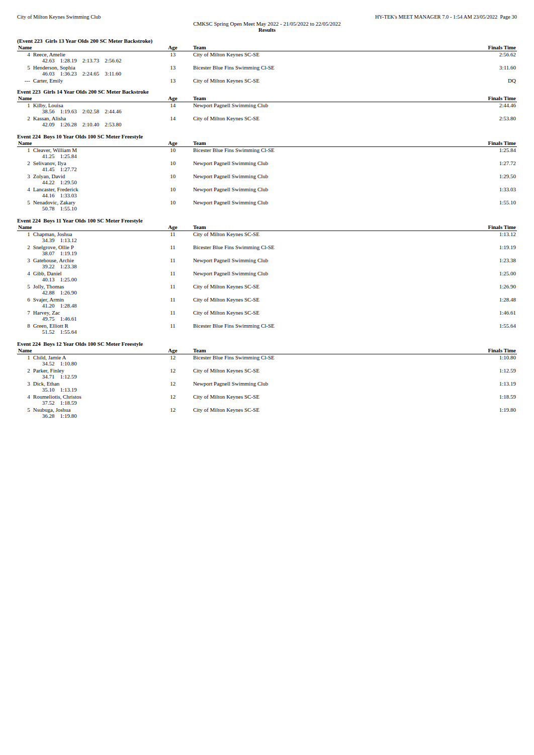City of Milton Keynes Swimming Club
HY-TEK's MEET MANAGER 7.0 - 1:54 AM 23/05/2022 Page 30
CMKSC Spring Open Meet May 2022 - 21/05/2022 to 22/05/2022
Results
(Event 223 Girls 13 Year Olds 200 SC Meter Backstroke)
| Name | Age | Team | Finals Time |
| --- | --- | --- | --- |
| 4 | Reece, Amelie | 13 | City of Milton Keynes SC-SE | 2:56.62 |
| | 42.63 1:28.19 2:13.73 2:56.62 |
| 5 | Henderson, Sophia | 13 | Bicester Blue Fins Swimming Cl-SE | 3:11.60 |
| | 46.03 1:36.23 2:24.65 3:11.60 |
| --- | Carter, Emily | 13 | City of Milton Keynes SC-SE | DQ |
Event 223 Girls 14 Year Olds 200 SC Meter Backstroke
| Name | Age | Team | Finals Time |
| --- | --- | --- | --- |
| 1 | Kilby, Louisa | 14 | Newport Pagnell Swimming Club | 2:44.46 |
| | 38.56 1:19.63 2:02.58 2:44.46 |
| 2 | Kassan, Alisha | 14 | City of Milton Keynes SC-SE | 2:53.80 |
| | 42.09 1:26.28 2:10.40 2:53.80 |
Event 224 Boys 10 Year Olds 100 SC Meter Freestyle
| Name | Age | Team | Finals Time |
| --- | --- | --- | --- |
| 1 | Cleaver, William M | 10 | Bicester Blue Fins Swimming Cl-SE | 1:25.84 |
| | 41.25 1:25.84 |
| 2 | Selivanov, Ilya | 10 | Newport Pagnell Swimming Club | 1:27.72 |
| | 41.45 1:27.72 |
| 3 | Zolyan, David | 10 | Newport Pagnell Swimming Club | 1:29.50 |
| | 44.22 1:29.50 |
| 4 | Lancaster, Frederick | 10 | Newport Pagnell Swimming Club | 1:33.03 |
| | 44.16 1:33.03 |
| 5 | Nenadovic, Zakary | 10 | Newport Pagnell Swimming Club | 1:55.10 |
| | 50.78 1:55.10 |
Event 224 Boys 11 Year Olds 100 SC Meter Freestyle
| Name | Age | Team | Finals Time |
| --- | --- | --- | --- |
| 1 | Chapman, Joshua | 11 | City of Milton Keynes SC-SE | 1:13.12 |
| | 34.39 1:13.12 |
| 2 | Snelgrove, Ollie P | 11 | Bicester Blue Fins Swimming Cl-SE | 1:19.19 |
| | 38.07 1:19.19 |
| 3 | Gatehouse, Archie | 11 | Newport Pagnell Swimming Club | 1:23.38 |
| | 39.22 1:23.38 |
| 4 | Gibb, Daniel | 11 | Newport Pagnell Swimming Club | 1:25.00 |
| | 40.13 1:25.00 |
| 5 | Jolly, Thomas | 11 | City of Milton Keynes SC-SE | 1:26.90 |
| | 42.88 1:26.90 |
| 6 | Svajer, Armin | 11 | City of Milton Keynes SC-SE | 1:28.48 |
| | 41.20 1:28.48 |
| 7 | Harvey, Zac | 11 | City of Milton Keynes SC-SE | 1:46.61 |
| | 49.75 1:46.61 |
| 8 | Green, Elliott R | 11 | Bicester Blue Fins Swimming Cl-SE | 1:55.64 |
| | 51.52 1:55.64 |
Event 224 Boys 12 Year Olds 100 SC Meter Freestyle
| Name | Age | Team | Finals Time |
| --- | --- | --- | --- |
| 1 | Child, Jamie A | 12 | Bicester Blue Fins Swimming Cl-SE | 1:10.80 |
| | 34.52 1:10.80 |
| 2 | Parker, Finley | 12 | City of Milton Keynes SC-SE | 1:12.59 |
| | 34.71 1:12.59 |
| 3 | Dick, Ethan | 12 | Newport Pagnell Swimming Club | 1:13.19 |
| | 35.10 1:13.19 |
| 4 | Roumeliotis, Christos | 12 | City of Milton Keynes SC-SE | 1:18.59 |
| | 37.52 1:18.59 |
| 5 | Nsubuga, Joshua | 12 | City of Milton Keynes SC-SE | 1:19.80 |
| | 36.28 1:19.80 |